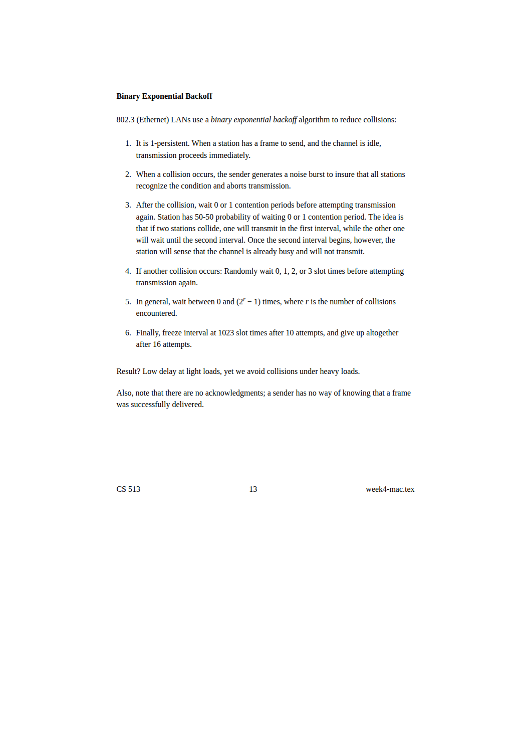Binary Exponential Backoff
802.3 (Ethernet) LANs use a binary exponential backoff algorithm to reduce collisions:
It is 1-persistent. When a station has a frame to send, and the channel is idle, transmission proceeds immediately.
When a collision occurs, the sender generates a noise burst to insure that all stations recognize the condition and aborts transmission.
After the collision, wait 0 or 1 contention periods before attempting transmission again. Station has 50-50 probability of waiting 0 or 1 contention period. The idea is that if two stations collide, one will transmit in the first interval, while the other one will wait until the second interval. Once the second interval begins, however, the station will sense that the channel is already busy and will not transmit.
If another collision occurs: Randomly wait 0, 1, 2, or 3 slot times before attempting transmission again.
In general, wait between 0 and (2r − 1) times, where r is the number of collisions encountered.
Finally, freeze interval at 1023 slot times after 10 attempts, and give up altogether after 16 attempts.
Result? Low delay at light loads, yet we avoid collisions under heavy loads.
Also, note that there are no acknowledgments; a sender has no way of knowing that a frame was successfully delivered.
CS 513 13 week4-mac.tex